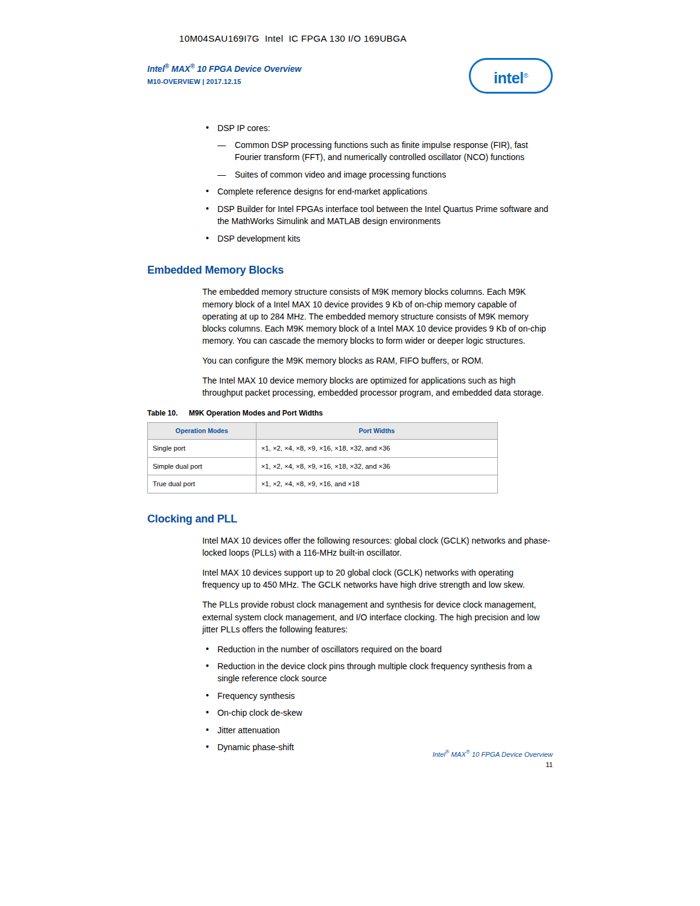10M04SAU169I7G Intel IC FPGA 130 I/O 169UBGA
intel®
Intel® MAX® 10 FPGA Device Overview
M10-OVERVIEW | 2017.12.15
DSP IP cores:
Common DSP processing functions such as finite impulse response (FIR), fast Fourier transform (FFT), and numerically controlled oscillator (NCO) functions
Suites of common video and image processing functions
Complete reference designs for end-market applications
DSP Builder for Intel FPGAs interface tool between the Intel Quartus Prime software and the MathWorks Simulink and MATLAB design environments
DSP development kits
Embedded Memory Blocks
The embedded memory structure consists of M9K memory blocks columns. Each M9K memory block of a Intel MAX 10 device provides 9 Kb of on-chip memory capable of operating at up to 284 MHz. The embedded memory structure consists of M9K memory blocks columns. Each M9K memory block of a Intel MAX 10 device provides 9 Kb of on-chip memory. You can cascade the memory blocks to form wider or deeper logic structures.
You can configure the M9K memory blocks as RAM, FIFO buffers, or ROM.
The Intel MAX 10 device memory blocks are optimized for applications such as high throughput packet processing, embedded processor program, and embedded data storage.
Table 10. M9K Operation Modes and Port Widths
| Operation Modes | Port Widths |
| --- | --- |
| Single port | ×1, ×2, ×4, ×8, ×9, ×16, ×18, ×32, and ×36 |
| Simple dual port | ×1, ×2, ×4, ×8, ×9, ×16, ×18, ×32, and ×36 |
| True dual port | ×1, ×2, ×4, ×8, ×9, ×16, and ×18 |
Clocking and PLL
Intel MAX 10 devices offer the following resources: global clock (GCLK) networks and phase-locked loops (PLLs) with a 116-MHz built-in oscillator.
Intel MAX 10 devices support up to 20 global clock (GCLK) networks with operating frequency up to 450 MHz. The GCLK networks have high drive strength and low skew.
The PLLs provide robust clock management and synthesis for device clock management, external system clock management, and I/O interface clocking. The high precision and low jitter PLLs offers the following features:
Reduction in the number of oscillators required on the board
Reduction in the device clock pins through multiple clock frequency synthesis from a single reference clock source
Frequency synthesis
On-chip clock de-skew
Jitter attenuation
Dynamic phase-shift
Intel® MAX® 10 FPGA Device Overview
11